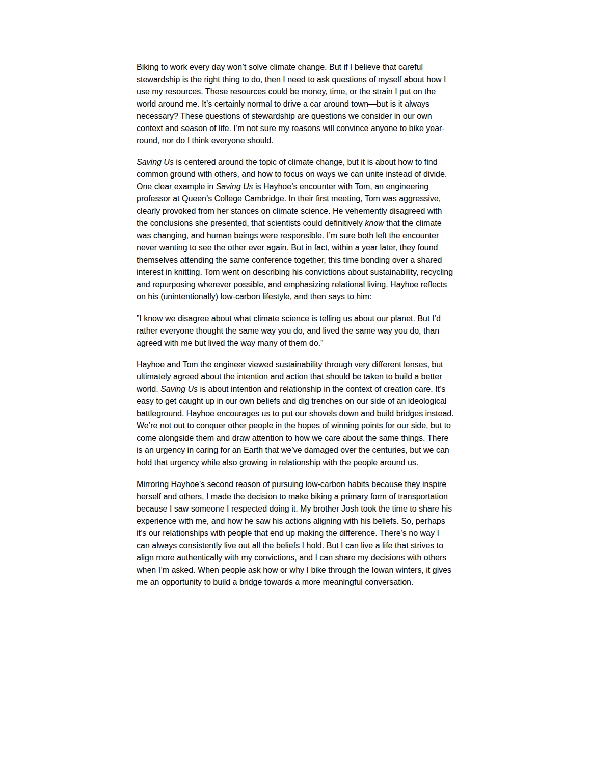Biking to work every day won’t solve climate change. But if I believe that careful stewardship is the right thing to do, then I need to ask questions of myself about how I use my resources. These resources could be money, time, or the strain I put on the world around me. It’s certainly normal to drive a car around town—but is it always necessary? These questions of stewardship are questions we consider in our own context and season of life. I’m not sure my reasons will convince anyone to bike year-round, nor do I think everyone should.
Saving Us is centered around the topic of climate change, but it is about how to find common ground with others, and how to focus on ways we can unite instead of divide. One clear example in Saving Us is Hayhoe’s encounter with Tom, an engineering professor at Queen’s College Cambridge. In their first meeting, Tom was aggressive, clearly provoked from her stances on climate science. He vehemently disagreed with the conclusions she presented, that scientists could definitively know that the climate was changing, and human beings were responsible. I’m sure both left the encounter never wanting to see the other ever again. But in fact, within a year later, they found themselves attending the same conference together, this time bonding over a shared interest in knitting. Tom went on describing his convictions about sustainability, recycling and repurposing wherever possible, and emphasizing relational living. Hayhoe reflects on his (unintentionally) low-carbon lifestyle, and then says to him:
”I know we disagree about what climate science is telling us about our planet. But I’d rather everyone thought the same way you do, and lived the same way you do, than agreed with me but lived the way many of them do.”
Hayhoe and Tom the engineer viewed sustainability through very different lenses, but ultimately agreed about the intention and action that should be taken to build a better world. Saving Us is about intention and relationship in the context of creation care. It’s easy to get caught up in our own beliefs and dig trenches on our side of an ideological battleground. Hayhoe encourages us to put our shovels down and build bridges instead. We’re not out to conquer other people in the hopes of winning points for our side, but to come alongside them and draw attention to how we care about the same things. There is an urgency in caring for an Earth that we’ve damaged over the centuries, but we can hold that urgency while also growing in relationship with the people around us.
Mirroring Hayhoe’s second reason of pursuing low-carbon habits because they inspire herself and others, I made the decision to make biking a primary form of transportation because I saw someone I respected doing it. My brother Josh took the time to share his experience with me, and how he saw his actions aligning with his beliefs. So, perhaps it’s our relationships with people that end up making the difference. There’s no way I can always consistently live out all the beliefs I hold. But I can live a life that strives to align more authentically with my convictions, and I can share my decisions with others when I’m asked. When people ask how or why I bike through the Iowan winters, it gives me an opportunity to build a bridge towards a more meaningful conversation.